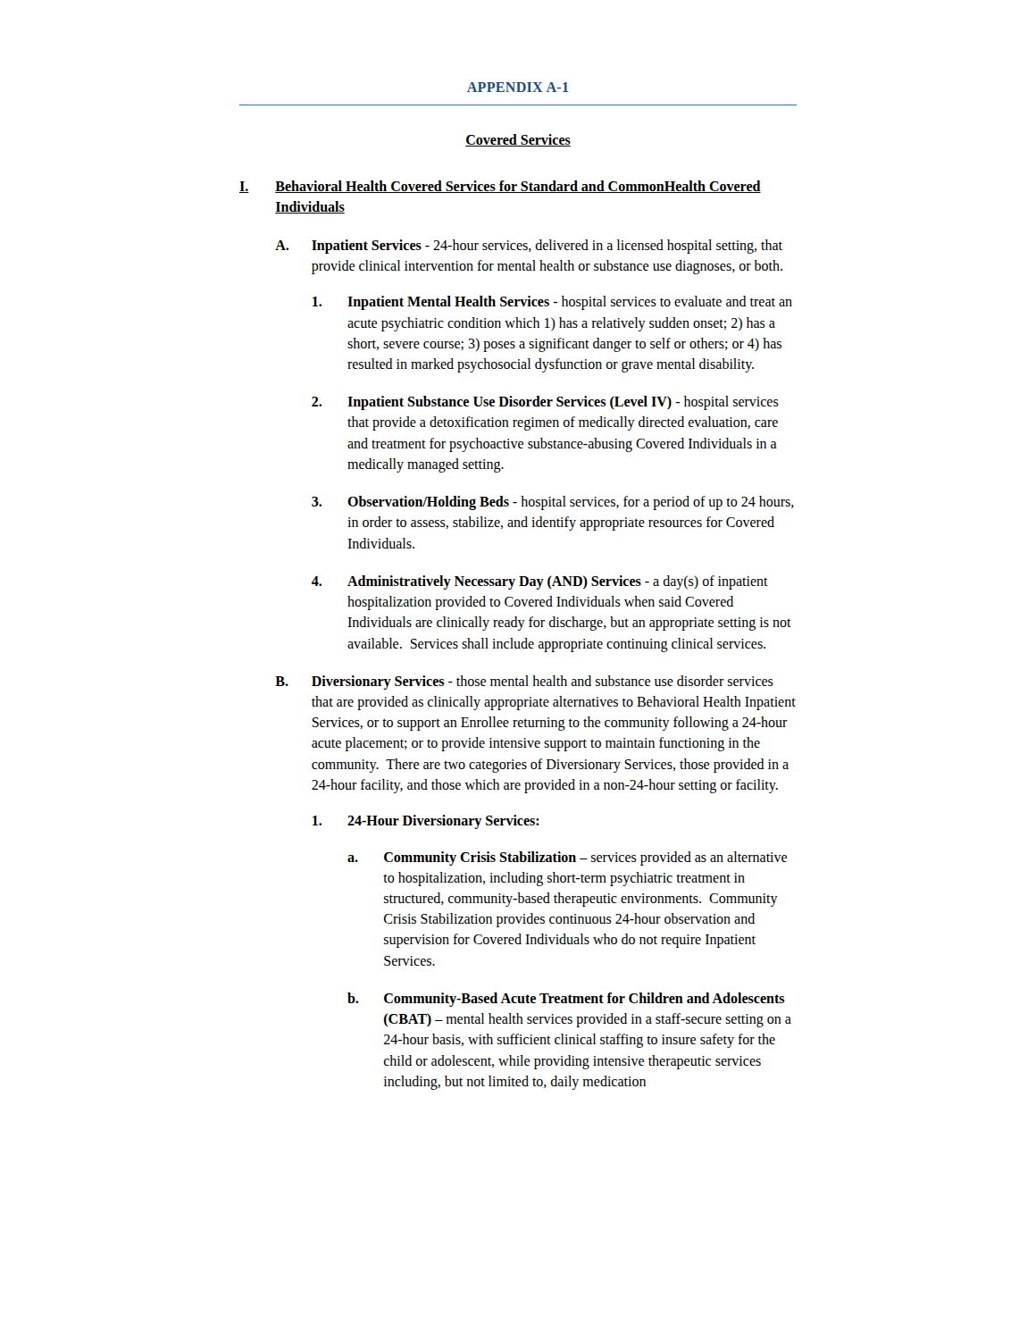APPENDIX A-1
Covered Services
I. Behavioral Health Covered Services for Standard and CommonHealth Covered Individuals
A.
Inpatient Services - 24-hour services, delivered in a licensed hospital setting, that provide clinical intervention for mental health or substance use diagnoses, or both.
1.
Inpatient Mental Health Services - hospital services to evaluate and treat an acute psychiatric condition which 1) has a relatively sudden onset; 2) has a short, severe course; 3) poses a significant danger to self or others; or 4) has resulted in marked psychosocial dysfunction or grave mental disability.
2.
Inpatient Substance Use Disorder Services (Level IV) - hospital services that provide a detoxification regimen of medically directed evaluation, care and treatment for psychoactive substance-abusing Covered Individuals in a medically managed setting.
3.
Observation/Holding Beds - hospital services, for a period of up to 24 hours, in order to assess, stabilize, and identify appropriate resources for Covered Individuals.
4.
Administratively Necessary Day (AND) Services - a day(s) of inpatient hospitalization provided to Covered Individuals when said Covered Individuals are clinically ready for discharge, but an appropriate setting is not available. Services shall include appropriate continuing clinical services.
B.
Diversionary Services - those mental health and substance use disorder services that are provided as clinically appropriate alternatives to Behavioral Health Inpatient Services, or to support an Enrollee returning to the community following a 24-hour acute placement; or to provide intensive support to maintain functioning in the community. There are two categories of Diversionary Services, those provided in a 24-hour facility, and those which are provided in a non-24-hour setting or facility.
1.
24-Hour Diversionary Services:
a.
Community Crisis Stabilization – services provided as an alternative to hospitalization, including short-term psychiatric treatment in structured, community-based therapeutic environments. Community Crisis Stabilization provides continuous 24-hour observation and supervision for Covered Individuals who do not require Inpatient Services.
b.
Community-Based Acute Treatment for Children and Adolescents (CBAT) – mental health services provided in a staff-secure setting on a 24-hour basis, with sufficient clinical staffing to insure safety for the child or adolescent, while providing intensive therapeutic services including, but not limited to, daily medication